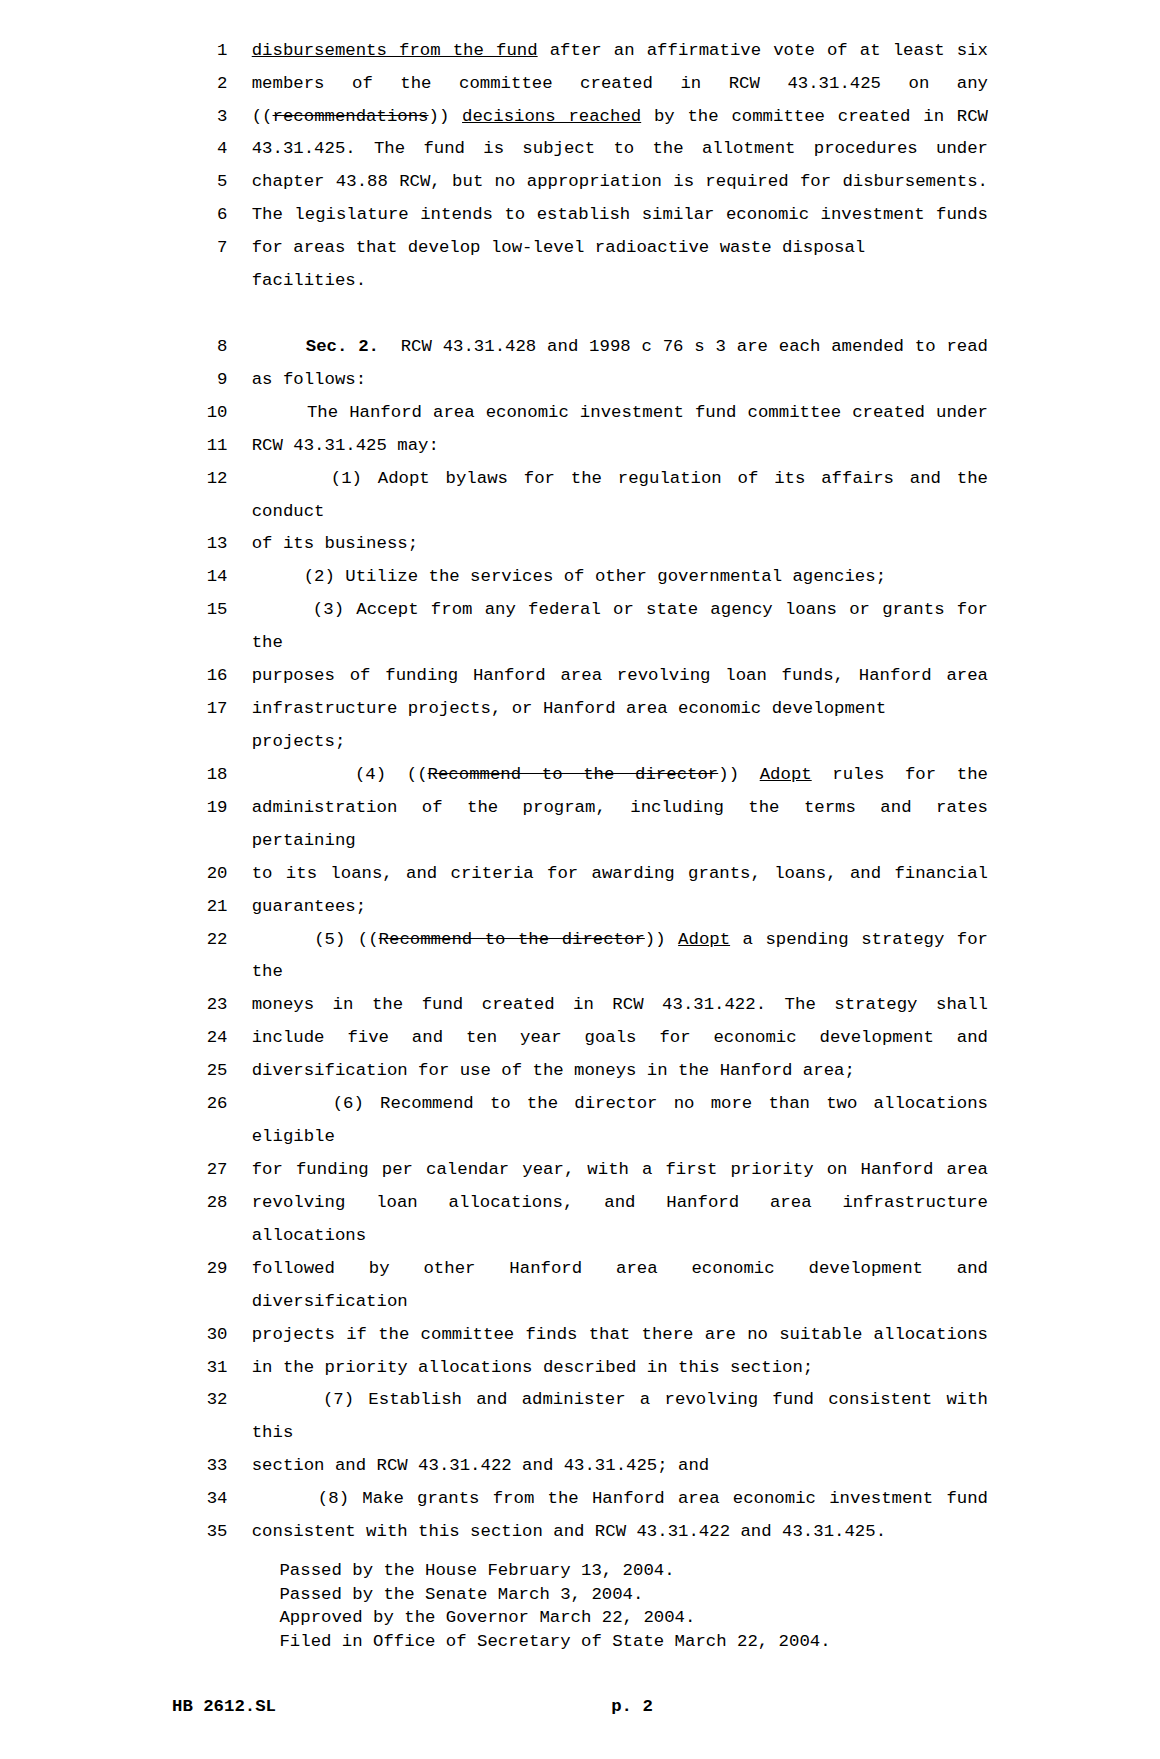1 disbursements from the fund after an affirmative vote of at least six
2 members of the committee created in RCW 43.31.425 on any
3((recommendations)) decisions reached by the committee created in RCW
443.31.425. The fund is subject to the allotment procedures under
5 chapter 43.88 RCW, but no appropriation is required for disbursements.
6 The legislature intends to establish similar economic investment funds
7 for areas that develop low-level radioactive waste disposal facilities.
8 Sec. 2. RCW 43.31.428 and 1998 c 76 s 3 are each amended to read
9 as follows:
10 The Hanford area economic investment fund committee created under
11 RCW 43.31.425 may:
12 (1) Adopt bylaws for the regulation of its affairs and the conduct
13 of its business;
14 (2) Utilize the services of other governmental agencies;
15 (3) Accept from any federal or state agency loans or grants for the
16 purposes of funding Hanford area revolving loan funds, Hanford area
17 infrastructure projects, or Hanford area economic development projects;
18 (4) ((Recommend to the director)) Adopt rules for the
19 administration of the program, including the terms and rates pertaining
20 to its loans, and criteria for awarding grants, loans, and financial
21 guarantees;
22 (5) ((Recommend to the director)) Adopt a spending strategy for the
23 moneys in the fund created in RCW 43.31.422. The strategy shall
24 include five and ten year goals for economic development and
25 diversification for use of the moneys in the Hanford area;
26 (6) Recommend to the director no more than two allocations eligible
27 for funding per calendar year, with a first priority on Hanford area
28 revolving loan allocations, and Hanford area infrastructure allocations
29 followed by other Hanford area economic development and diversification
30 projects if the committee finds that there are no suitable allocations
31 in the priority allocations described in this section;
32 (7) Establish and administer a revolving fund consistent with this
33 section and RCW 43.31.422 and 43.31.425; and
34 (8) Make grants from the Hanford area economic investment fund
35 consistent with this section and RCW 43.31.422 and 43.31.425.
Passed by the House February 13, 2004.
Passed by the Senate March 3, 2004.
Approved by the Governor March 22, 2004.
Filed in Office of Secretary of State March 22, 2004.
HB 2612.SL p. 2